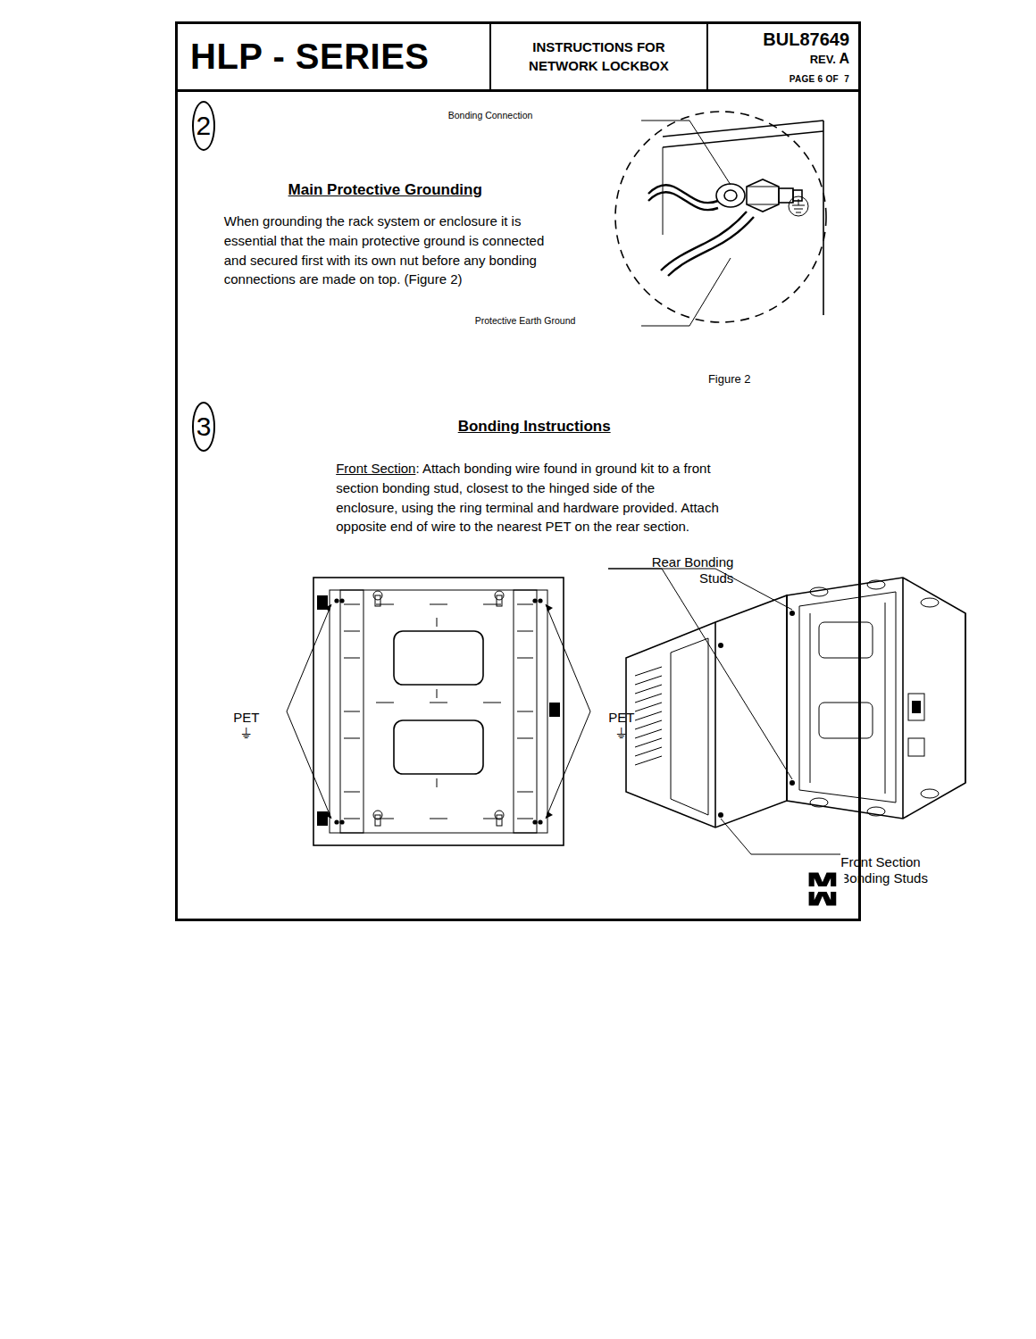HLP - SERIES
INSTRUCTIONS FOR
NETWORK LOCKBOX
BUL87649
REV. A
PAGE 6 OF 7
2
Main Protective Grounding
When grounding the rack system or enclosure it is essential that the main protective ground is connected and secured first with its own nut before any bonding connections are made on top. (Figure 2)
Bonding Connection
Protective Earth Ground
Figure 2
3
Bonding Instructions
Front Section: Attach bonding wire found in ground kit to a front section bonding stud, closest to the hinged side of the enclosure, using the ring terminal and hardware provided. Attach opposite end of wire to the nearest PET on the rear section.
PET⏚
PET⏚
Rear Bonding
Studs
Front Section
Bonding Studs